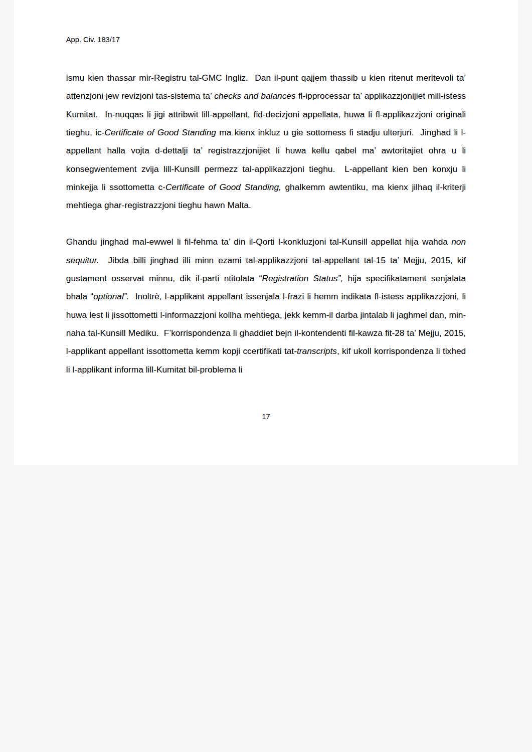App. Civ. 183/17
ismu kien thassar mir-Registru tal-GMC Ingliz. Dan il-punt qajjem thassib u kien ritenut meritevoli ta’ attenzjoni jew revizjoni tas-sistema ta’ checks and balances fl-ipprocessar ta’ applikazzjonijiet mill-istess Kumitat. In-nuqqas li jigi attribwit lill-appellant, fid-decizjoni appellata, huwa li fl-applikazzjoni originali tieghu, ic-Certificate of Good Standing ma kienx inkluz u gie sottomess fi stadju ulterjuri. Jinghad li l-appellant halla vojta d-dettalji ta’ registrazzjonijiet li huwa kellu qabel ma’ awtoritajiet ohra u li konsegwentement zvija lill-Kunsill permezz tal-applikazzjoni tieghu. L-appellant kien ben konxju li minkejja li ssottometta c-Certificate of Good Standing, ghalkemm awtentiku, ma kienx jilhaq il-kriterji mehtiega ghar-registrazzjoni tieghu hawn Malta.
Ghandu jinghad mal-ewwel li fil-fehma ta’ din il-Qorti l-konkluzjoni tal-Kunsill appellat hija wahda non sequitur. Jibda billi jinghad illi minn ezami tal-applikazzjoni tal-appellant tal-15 ta’ Mejju, 2015, kif gustament osservat minnu, dik il-parti ntitolata “Registration Status”, hija specifikatament senjalata bhala “optional”. Inoltrè, l-applikant appellant issenjala l-frazi li hemm indikata fl-istess applikazzjoni, li huwa lest li jissottometti l-informazzjoni kollha mehtiega, jekk kemm-il darba jintalab li jaghmel dan, min-naha tal-Kunsill Mediku. F’korrispondenza li ghaddiet bejn il-kontendenti fil-kawza fit-28 ta’ Mejju, 2015, l-applikant appellant issottometta kemm kopji ccertifikati tat-transcripts, kif ukoll korrispondenza li tixhed li l-applikant informa lill-Kumitat bil-problema li
17